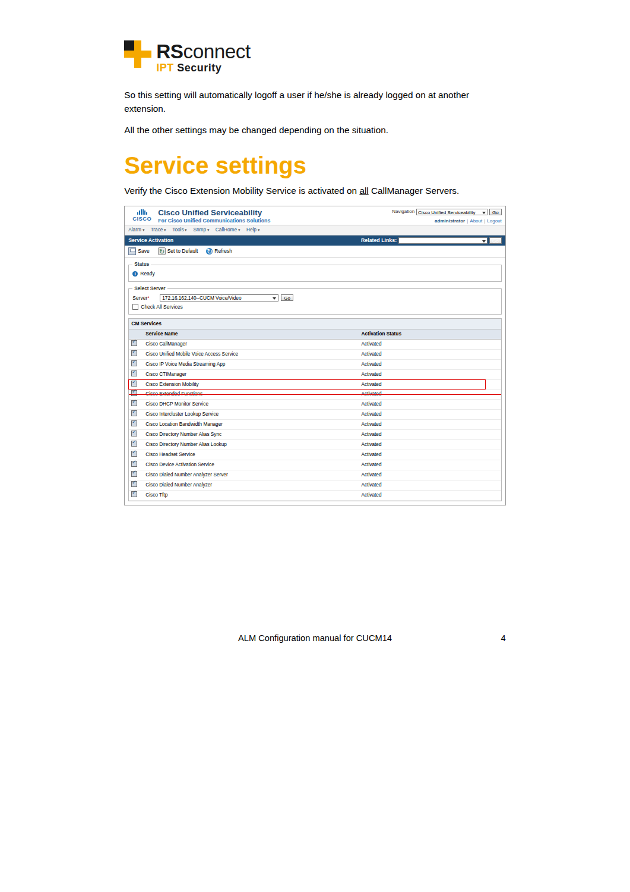RSconnect
IPT Security
So this setting will automatically logoff a user if he/she is already logged on at another extension.
All the other settings may be changed depending on the situation.
Service settings
Verify the Cisco Extension Mobility Service is activated on all CallManager Servers.
CISCO
Cisco Unified Serviceability
For Cisco Unified Communications Solutions
Navigation Cisco Unified Serviceability Go
administrator|About|Logout
Alarm Trace Tools Snmp CallHome Help
Service Activation
Related Links: Control Center - Feature Services Go
Save
Set to Default
Refresh
Status
iReady
Select Server
Server* 172.16.162.140--CUCM Voice/Video Go
Check All Services
CM Services
| | Service Name | Activation Status |
| --- | --- | --- |
| | Cisco CallManager | Activated |
| | Cisco Unified Mobile Voice Access Service | Activated |
| | Cisco IP Voice Media Streaming App | Activated |
| | Cisco CTIManager | Activated |
| | Cisco Extension Mobility | Activated |
| | Cisco Extended Functions | Activated |
| | Cisco DHCP Monitor Service | Activated |
| | Cisco Intercluster Lookup Service | Activated |
| | Cisco Location Bandwidth Manager | Activated |
| | Cisco Directory Number Alias Sync | Activated |
| | Cisco Directory Number Alias Lookup | Activated |
| | Cisco Headset Service | Activated |
| | Cisco Device Activation Service | Activated |
| | Cisco Dialed Number Analyzer Server | Activated |
| | Cisco Dialed Number Analyzer | Activated |
| | Cisco Tftp | Activated |
ALM Configuration manual for CUCM14
4